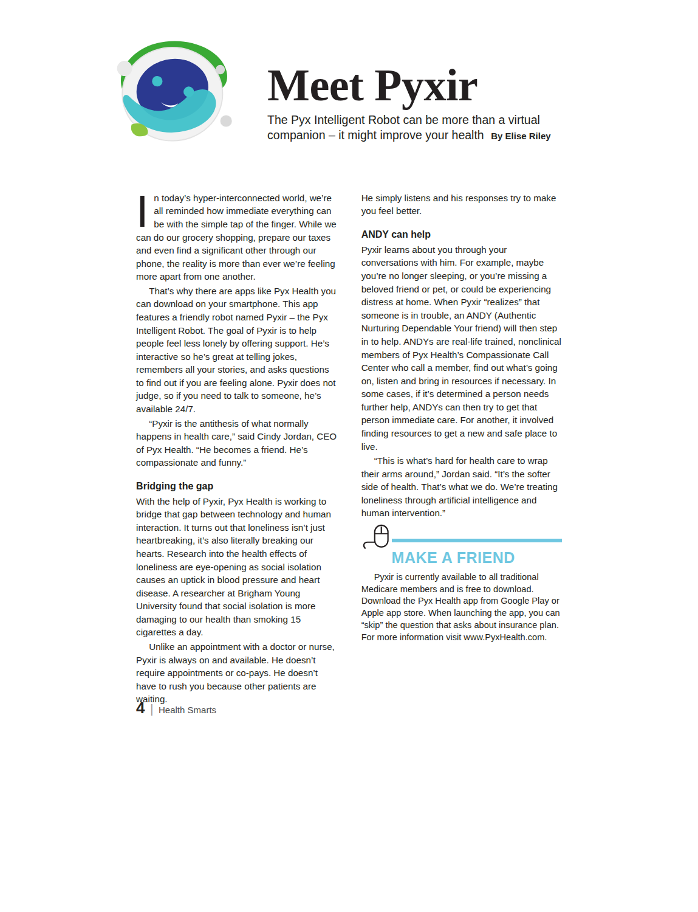Meet Pyxir
The Pyx Intelligent Robot can be more than a virtual companion – it might improve your healthBy Elise Riley
In today’s hyper-interconnected world, we’re all reminded how immediate everything can be with the simple tap of the finger. While we can do our grocery shopping, prepare our taxes and even find a significant other through our phone, the reality is more than ever we’re feeling more apart from one another.
That’s why there are apps like Pyx Health you can download on your smartphone. This app features a friendly robot named Pyxir – the Pyx Intelligent Robot. The goal of Pyxir is to help people feel less lonely by offering support. He’s interactive so he’s great at telling jokes, remembers all your stories, and asks questions to find out if you are feeling alone. Pyxir does not judge, so if you need to talk to someone, he’s available 24/7.
“Pyxir is the antithesis of what normally happens in health care,” said Cindy Jordan, CEO of Pyx Health. “He becomes a friend. He’s compassionate and funny.”
Bridging the gap
With the help of Pyxir, Pyx Health is working to bridge that gap between technology and human interaction. It turns out that loneliness isn’t just heartbreaking, it’s also literally breaking our hearts. Research into the health effects of loneliness are eye-opening as social isolation causes an uptick in blood pressure and heart disease. A researcher at Brigham Young University found that social isolation is more damaging to our health than smoking 15 cigarettes a day.
Unlike an appointment with a doctor or nurse, Pyxir is always on and available. He doesn’t require appointments or co-pays. He doesn’t have to rush you because other patients are waiting.
He simply listens and his responses try to make you feel better.
ANDY can help
Pyxir learns about you through your conversations with him. For example, maybe you’re no longer sleeping, or you’re missing a beloved friend or pet, or could be experiencing distress at home. When Pyxir “realizes” that someone is in trouble, an ANDY (Authentic Nurturing Dependable Your friend) will then step in to help. ANDYs are real-life trained, nonclinical members of Pyx Health’s Compassionate Call Center who call a member, find out what’s going on, listen and bring in resources if necessary. In some cases, if it’s determined a person needs further help, ANDYs can then try to get that person immediate care. For another, it involved finding resources to get a new and safe place to live.
“This is what’s hard for health care to wrap their arms around,” Jordan said. “It’s the softer side of health. That’s what we do. We’re treating loneliness through artificial intelligence and human intervention.”
Make a friend
Pyxir is currently available to all traditional Medicare members and is free to download. Download the Pyx Health app from Google Play or Apple app store. When launching the app, you can “skip” the question that asks about insurance plan. For more information visit www.PyxHealth.com.
4 | Health Smarts